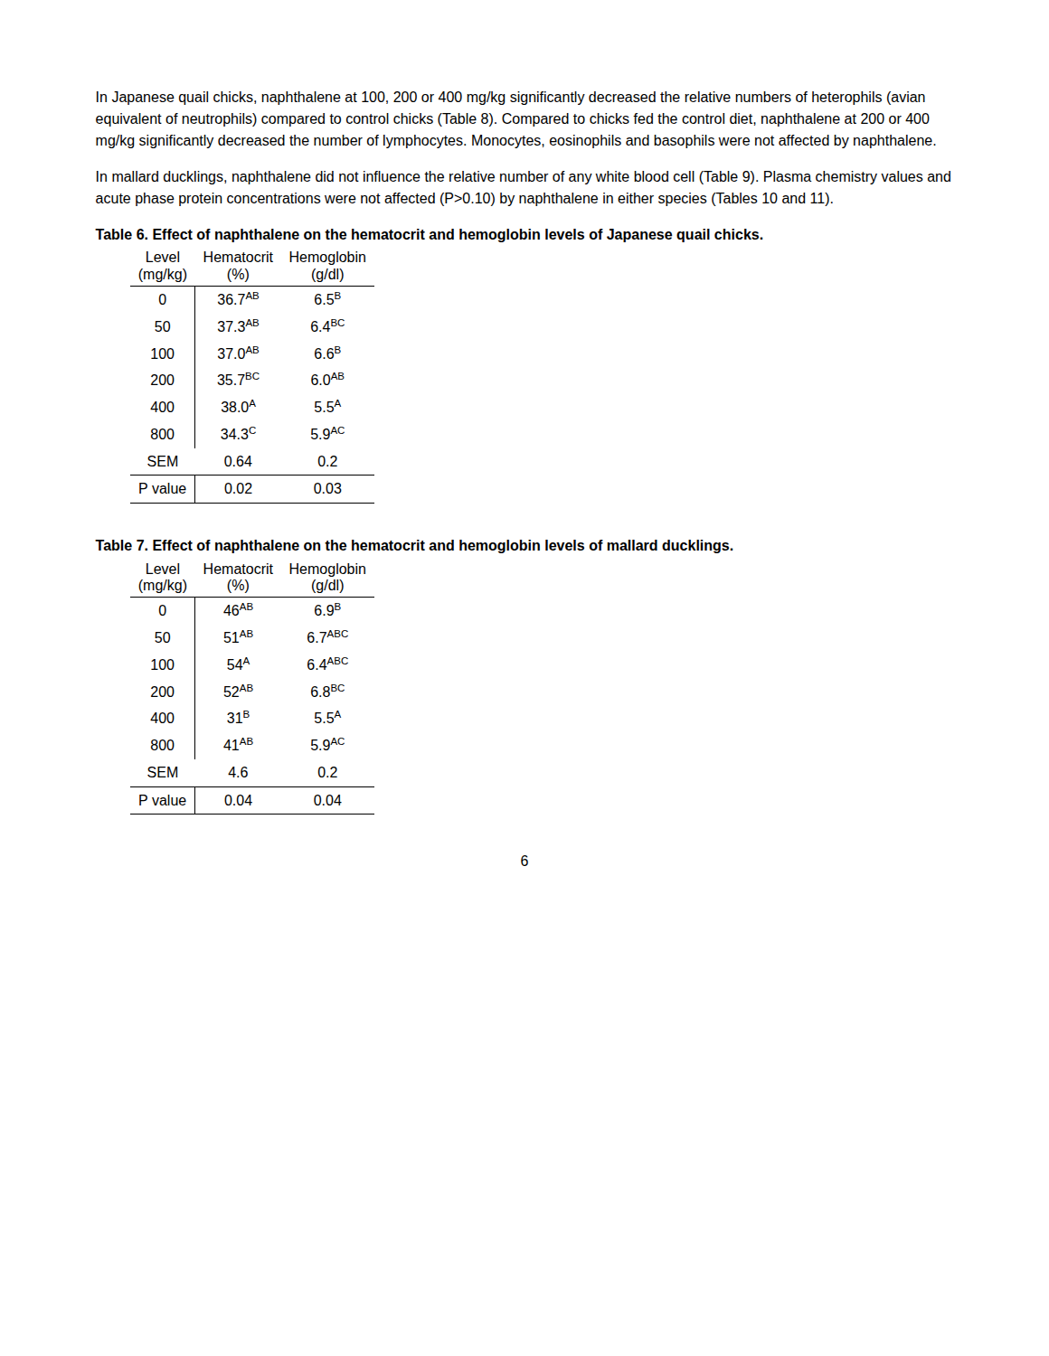In Japanese quail chicks, naphthalene at 100, 200 or 400 mg/kg significantly decreased the relative numbers of heterophils (avian equivalent of neutrophils) compared to control chicks (Table 8). Compared to chicks fed the control diet, naphthalene at 200 or 400 mg/kg significantly decreased the number of lymphocytes. Monocytes, eosinophils and basophils were not affected by naphthalene.
In mallard ducklings, naphthalene did not influence the relative number of any white blood cell (Table 9). Plasma chemistry values and acute phase protein concentrations were not affected (P>0.10) by naphthalene in either species (Tables 10 and 11).
Table 6. Effect of naphthalene on the hematocrit and hemoglobin levels of Japanese quail chicks.
| Level (mg/kg) | Hematocrit (%) | Hemoglobin (g/dl) |
| --- | --- | --- |
| 0 | 36.7 AB | 6.5 B |
| 50 | 37.3 AB | 6.4 BC |
| 100 | 37.0 AB | 6.6 B |
| 200 | 35.7 BC | 6.0 AB |
| 400 | 38.0 A | 5.5 A |
| 800 | 34.3 C | 5.9 AC |
| SEM | 0.64 | 0.2 |
| P value | 0.02 | 0.03 |
Table 7. Effect of naphthalene on the hematocrit and hemoglobin levels of mallard ducklings.
| Level (mg/kg) | Hematocrit (%) | Hemoglobin (g/dl) |
| --- | --- | --- |
| 0 | 46 AB | 6.9 B |
| 50 | 51 AB | 6.7 ABC |
| 100 | 54 A | 6.4 ABC |
| 200 | 52 AB | 6.8 BC |
| 400 | 31 B | 5.5 A |
| 800 | 41 AB | 5.9 AC |
| SEM | 4.6 | 0.2 |
| P value | 0.04 | 0.04 |
6